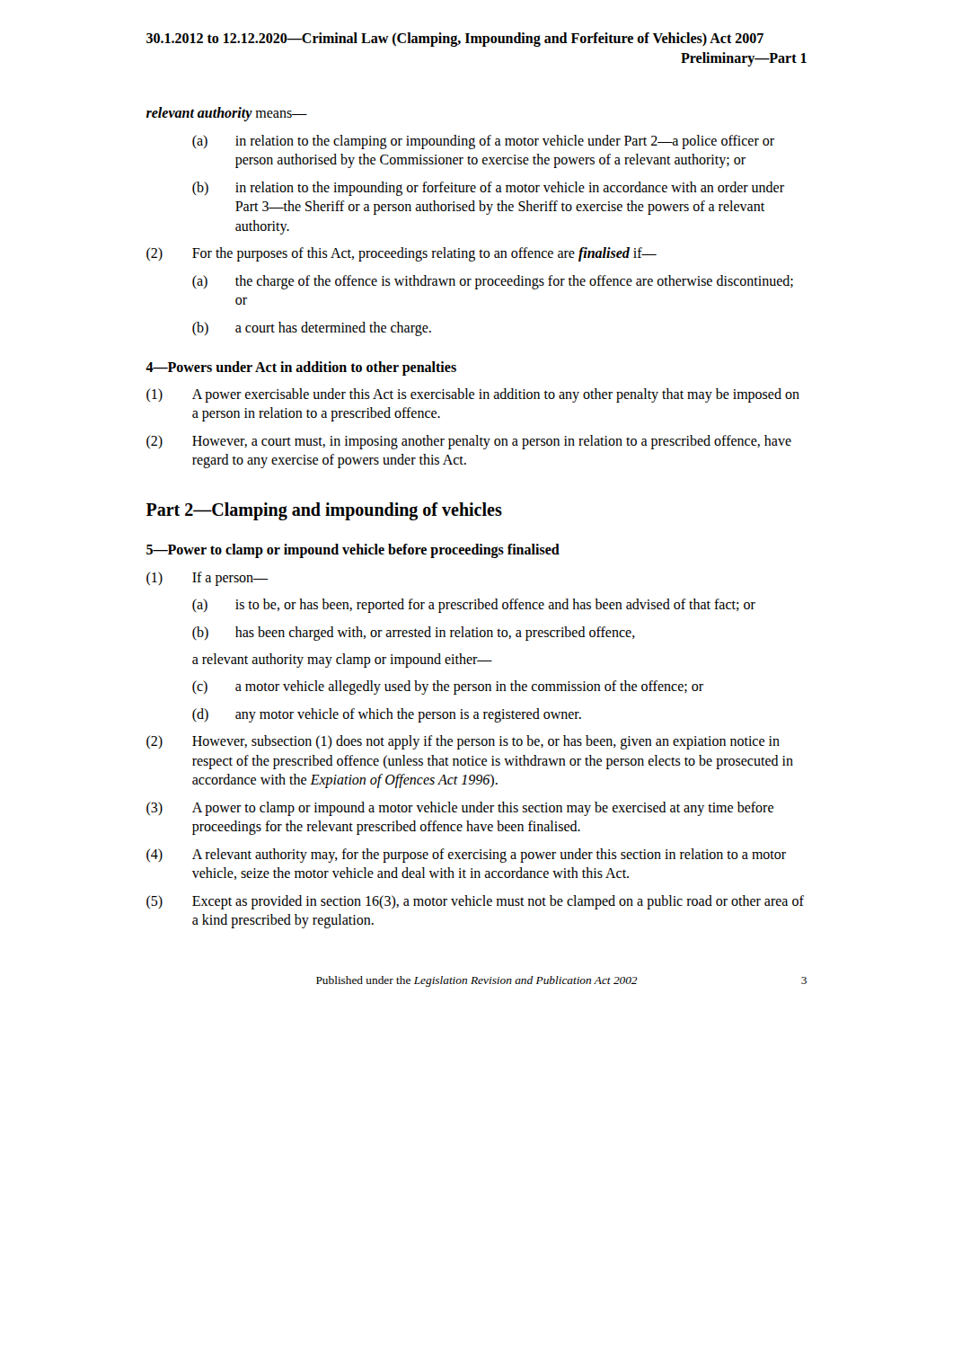30.1.2012 to 12.12.2020—Criminal Law (Clamping, Impounding and Forfeiture of Vehicles) Act 2007 Preliminary—Part 1
relevant authority means—
(a) in relation to the clamping or impounding of a motor vehicle under Part 2—a police officer or person authorised by the Commissioner to exercise the powers of a relevant authority; or
(b) in relation to the impounding or forfeiture of a motor vehicle in accordance with an order under Part 3—the Sheriff or a person authorised by the Sheriff to exercise the powers of a relevant authority.
(2) For the purposes of this Act, proceedings relating to an offence are finalised if—
(a) the charge of the offence is withdrawn or proceedings for the offence are otherwise discontinued; or
(b) a court has determined the charge.
4—Powers under Act in addition to other penalties
(1) A power exercisable under this Act is exercisable in addition to any other penalty that may be imposed on a person in relation to a prescribed offence.
(2) However, a court must, in imposing another penalty on a person in relation to a prescribed offence, have regard to any exercise of powers under this Act.
Part 2—Clamping and impounding of vehicles
5—Power to clamp or impound vehicle before proceedings finalised
(1) If a person—
(a) is to be, or has been, reported for a prescribed offence and has been advised of that fact; or
(b) has been charged with, or arrested in relation to, a prescribed offence,
a relevant authority may clamp or impound either—
(c) a motor vehicle allegedly used by the person in the commission of the offence; or
(d) any motor vehicle of which the person is a registered owner.
(2) However, subsection (1) does not apply if the person is to be, or has been, given an expiation notice in respect of the prescribed offence (unless that notice is withdrawn or the person elects to be prosecuted in accordance with the Expiation of Offences Act 1996).
(3) A power to clamp or impound a motor vehicle under this section may be exercised at any time before proceedings for the relevant prescribed offence have been finalised.
(4) A relevant authority may, for the purpose of exercising a power under this section in relation to a motor vehicle, seize the motor vehicle and deal with it in accordance with this Act.
(5) Except as provided in section 16(3), a motor vehicle must not be clamped on a public road or other area of a kind prescribed by regulation.
Published under the Legislation Revision and Publication Act 2002 3